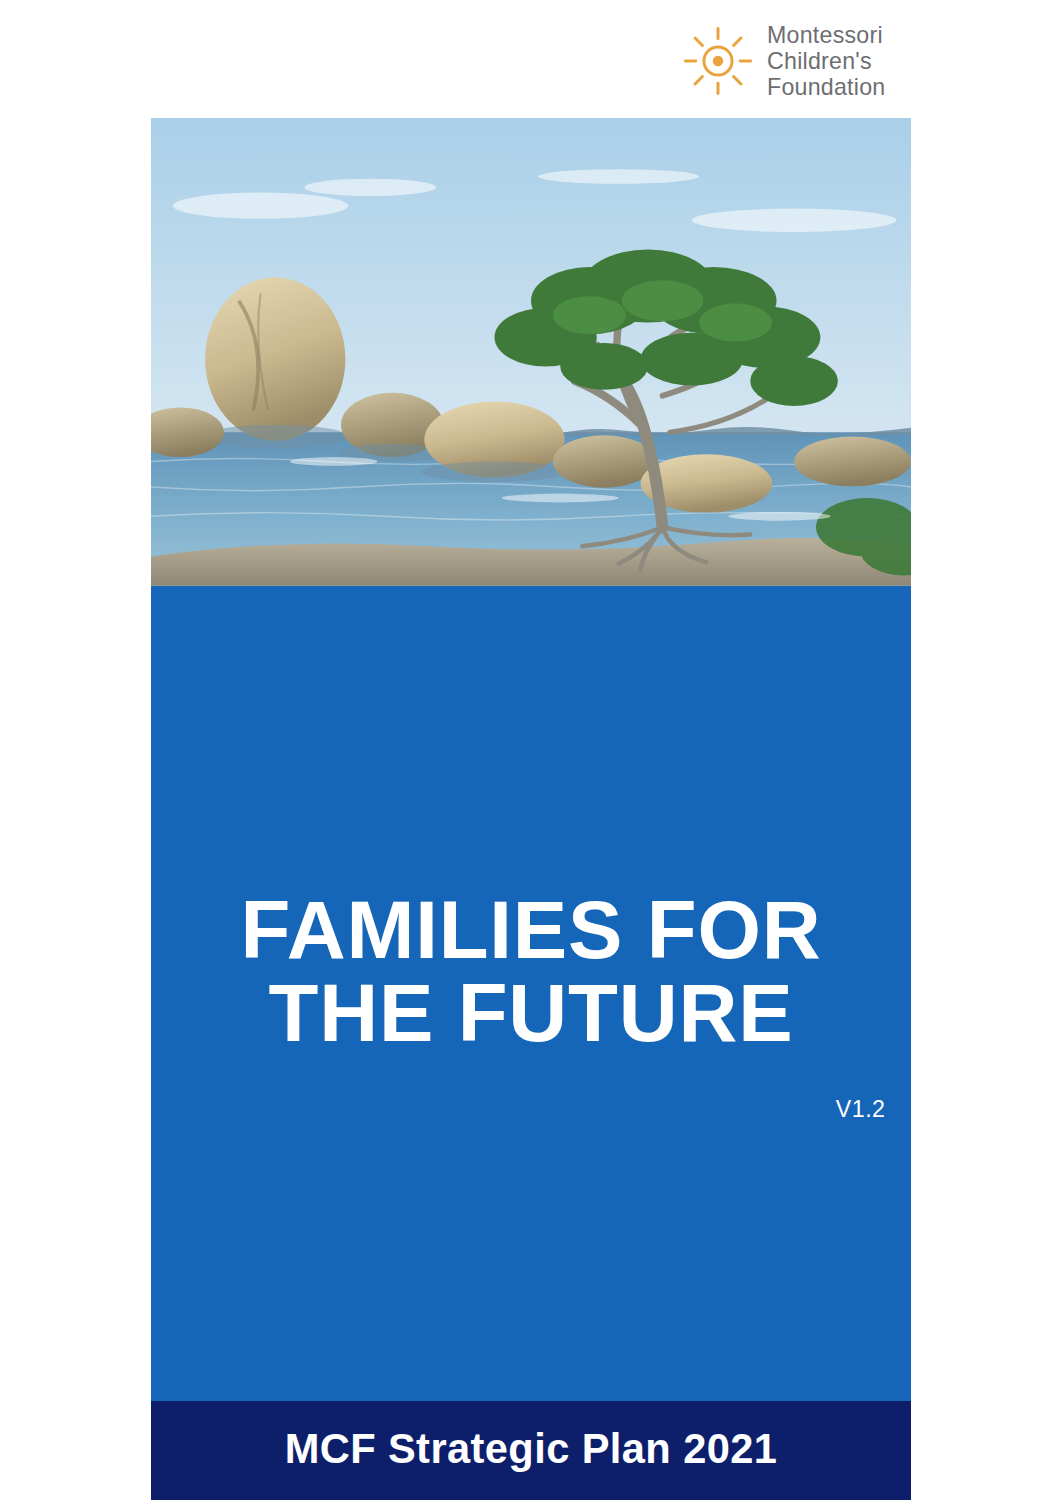Montessori Children's Foundation
Families for
the Future
V1.2
MCF Strategic Plan 2021